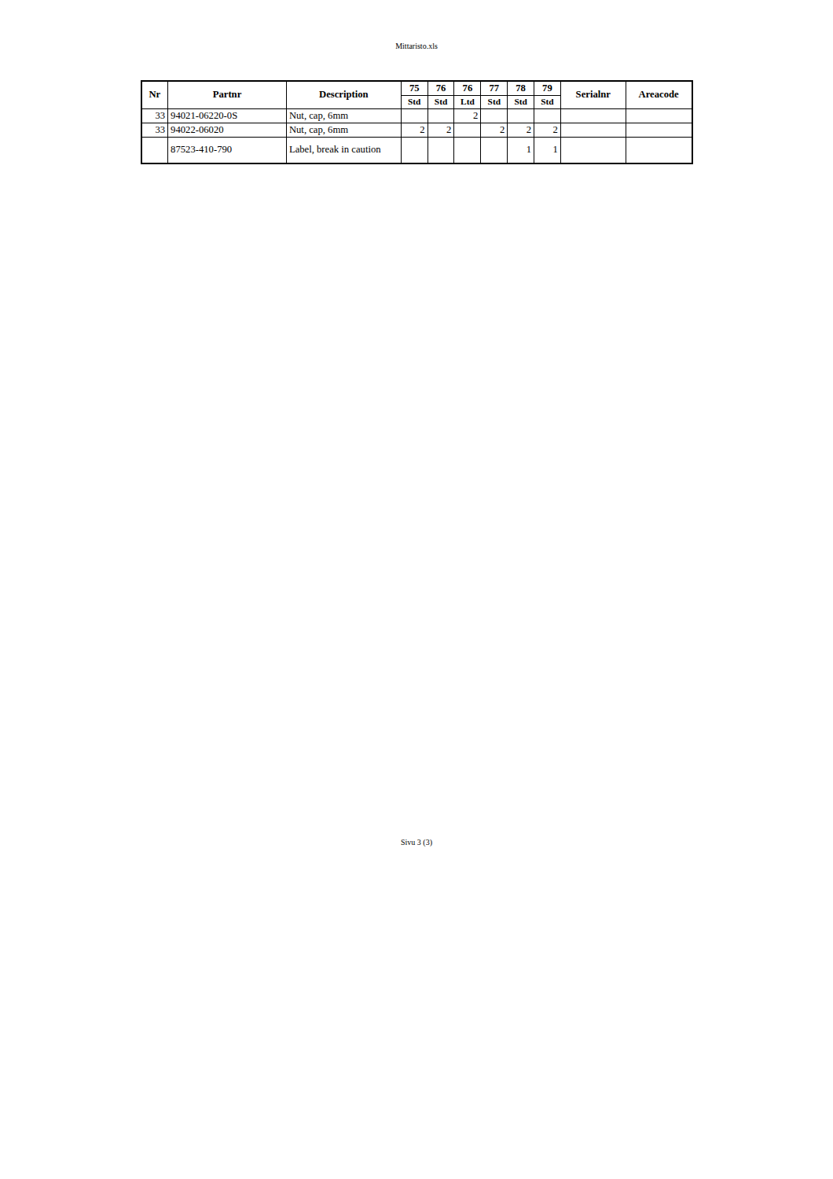Mittaristo.xls
| Nr | Partnr | Description | 75 | 76 | 76 | 77 | 78 | 79 | Serialnr | Areacode |
| --- | --- | --- | --- | --- | --- | --- | --- | --- | --- | --- |
| Std | Std | Ltd | Std | Std | Std |
| 33 | 94021-06220-0S | Nut, cap, 6mm | | | 2 | | | | | |
| 33 | 94022-06020 | Nut, cap, 6mm | 2 | 2 | | 2 | 2 | 2 | | |
| | 87523-410-790 | Label, break in caution | | | | | 1 | 1 | | |
Sivu 3 (3)